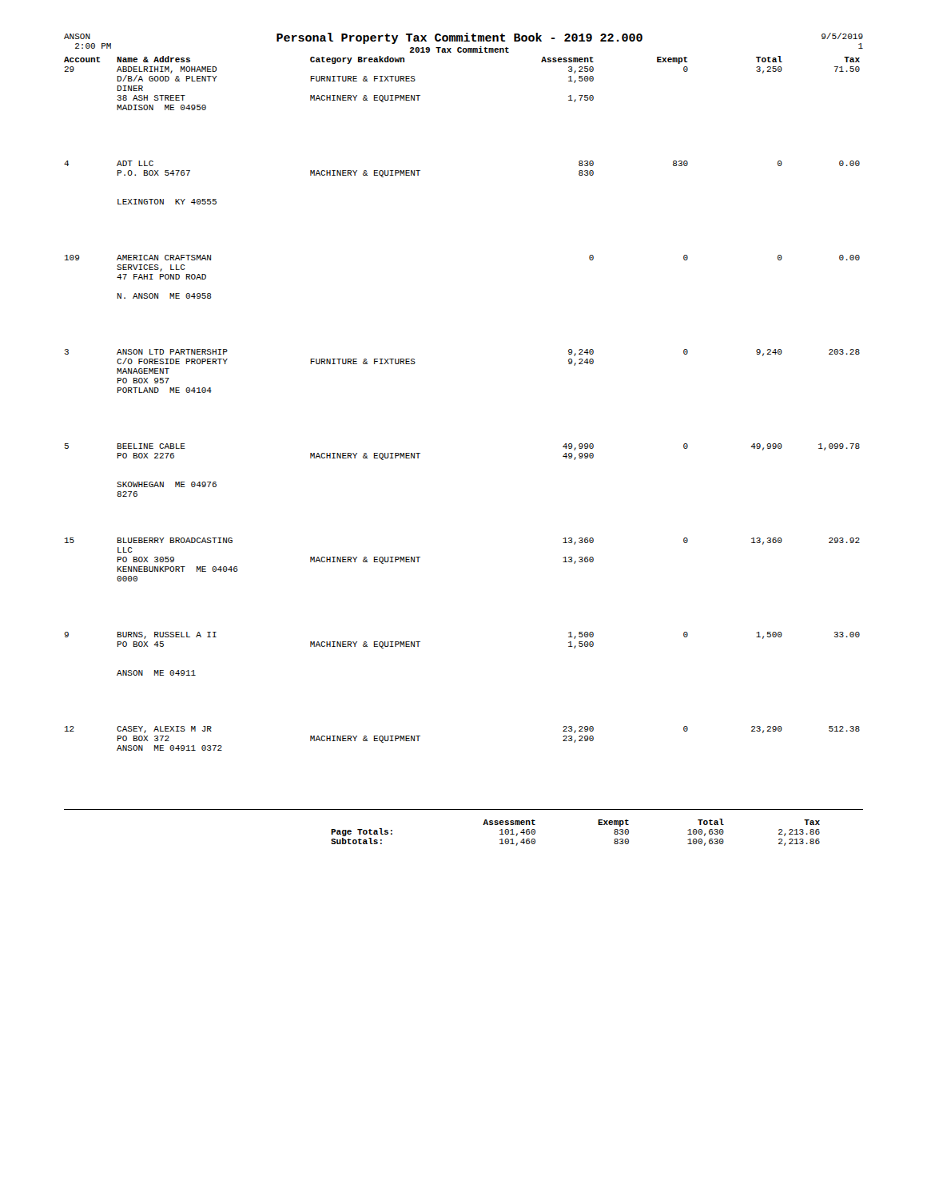| ANSON 2:00 PM | Personal Property Tax Commitment Book - 2019 22.000 2019 Tax Commitment | 9/5/2019 1 |
| Account | Name & Address | Category Breakdown | Assessment | Exempt | Total | Tax |
| 29 | ABDELRIHIM, MOHAMED D/B/A GOOD & PLENTY DINER 38 ASH STREET MADISON ME 04950 | FURNITURE & FIXTURES MACHINERY & EQUIPMENT | 3,250 1,500 1,750 | 0 | 3,250 | 71.50 |
| 4 | ADT LLC P.O. BOX 54767 LEXINGTON KY 40555 | MACHINERY & EQUIPMENT | 830 830 | 830 | 0 | 0.00 |
| 109 | AMERICAN CRAFTSMAN SERVICES, LLC 47 FAHI POND ROAD N. ANSON ME 04958 | | 0 | 0 | 0 | 0.00 |
| 3 | ANSON LTD PARTNERSHIP C/O FORESIDE PROPERTY MANAGEMENT PO BOX 957 PORTLAND ME 04104 | FURNITURE & FIXTURES | 9,240 9,240 | 0 | 9,240 | 203.28 |
| 5 | BEELINE CABLE PO BOX 2276 SKOWHEGAN ME 04976 8276 | MACHINERY & EQUIPMENT | 49,990 49,990 | 0 | 49,990 | 1,099.78 |
| 15 | BLUEBERRY BROADCASTING LLC PO BOX 3059 KENNEBUNKPORT ME 04046 0000 | MACHINERY & EQUIPMENT | 13,360 13,360 | 0 | 13,360 | 293.92 |
| 9 | BURNS, RUSSELL A II PO BOX 45 ANSON ME 04911 | MACHINERY & EQUIPMENT | 1,500 1,500 | 0 | 1,500 | 33.00 |
| 12 | CASEY, ALEXIS M JR PO BOX 372 ANSON ME 04911 0372 | MACHINERY & EQUIPMENT | 23,290 23,290 | 0 | 23,290 | 512.38 |
| | Assessment | Exempt | Total | Tax |
| Page Totals: | 101,460 | 830 | 100,630 | 2,213.86 |
| Subtotals: | 101,460 | 830 | 100,630 | 2,213.86 |